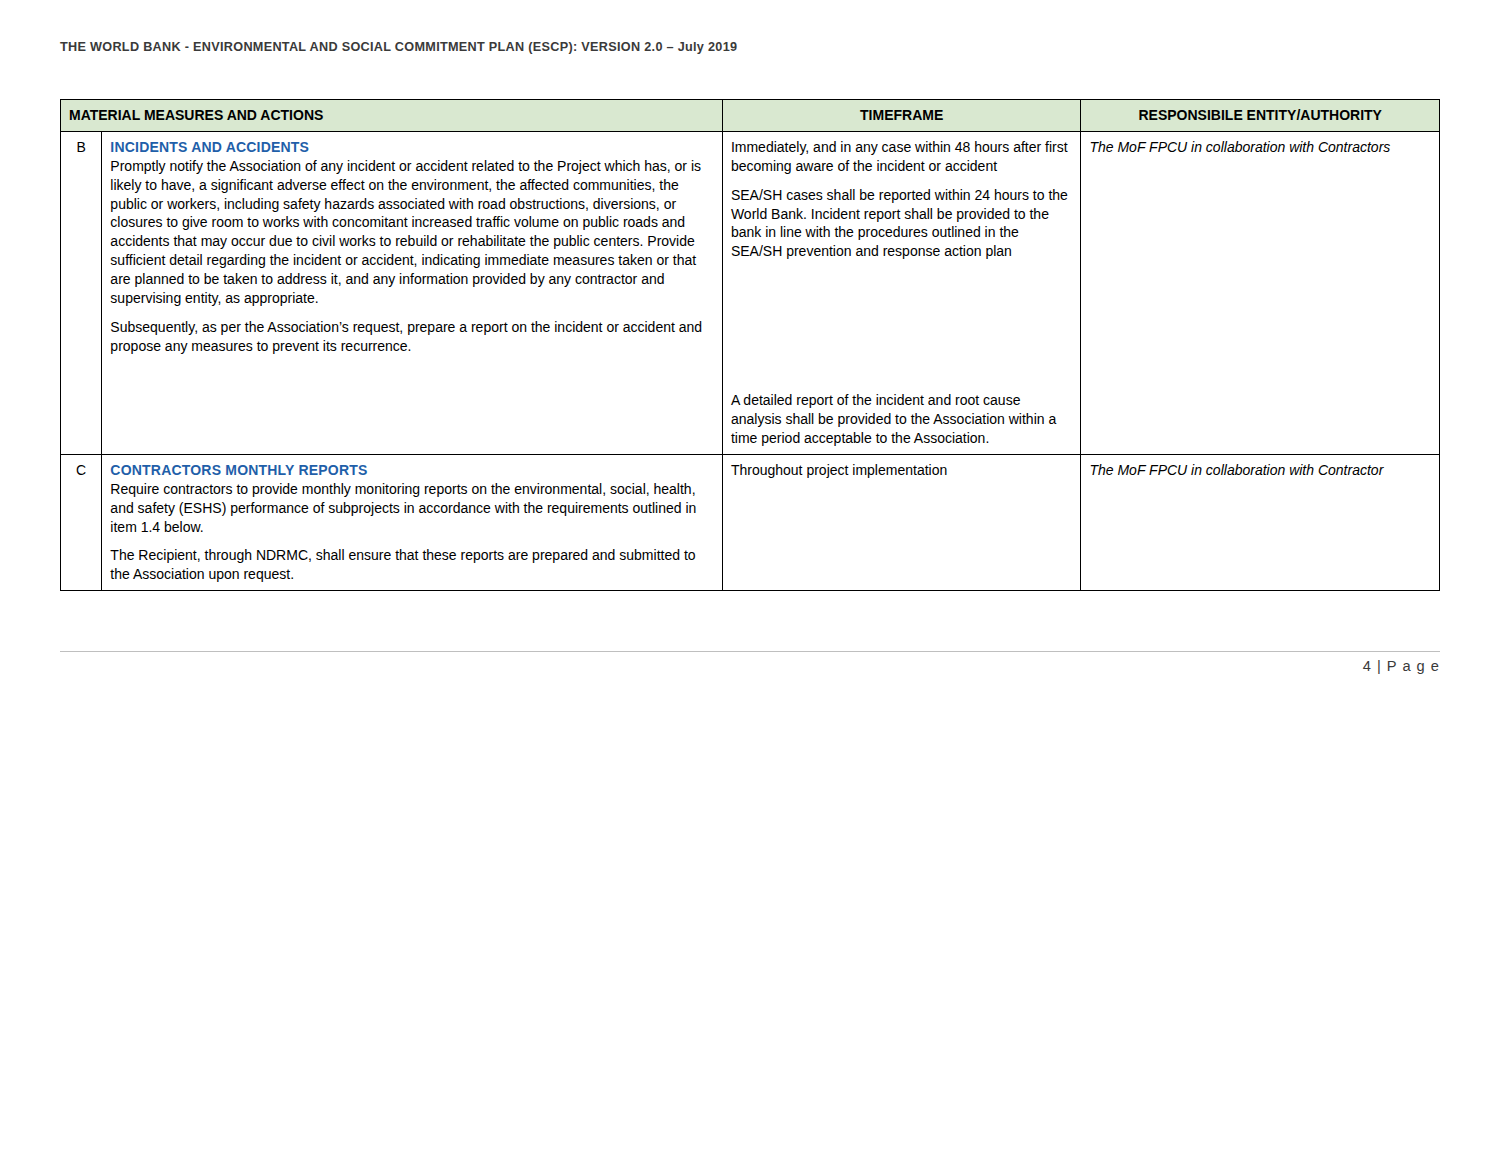THE WORLD BANK - ENVIRONMENTAL AND SOCIAL COMMITMENT PLAN (ESCP): VERSION 2.0 – July 2019
| MATERIAL MEASURES AND ACTIONS | TIMEFRAME | RESPONSIBILE ENTITY/AUTHORITY |
| --- | --- | --- |
| B | INCIDENTS AND ACCIDENTS Promptly notify the Association of any incident or accident related to the Project which has, or is likely to have, a significant adverse effect on the environment, the affected communities, the public or workers, including safety hazards associated with road obstructions, diversions, or closures to give room to works with concomitant increased traffic volume on public roads and accidents that may occur due to civil works to rebuild or rehabilitate the public centers. Provide sufficient detail regarding the incident or accident, indicating immediate measures taken or that are planned to be taken to address it, and any information provided by any contractor and supervising entity, as appropriate. Subsequently, as per the Association’s request, prepare a report on the incident or accident and propose any measures to prevent its recurrence. | Immediately, and in any case within 48 hours after first becoming aware of the incident or accident SEA/SH cases shall be reported within 24 hours to the World Bank. Incident report shall be provided to the bank in line with the procedures outlined in the SEA/SH prevention and response action plan A detailed report of the incident and root cause analysis shall be provided to the Association within a time period acceptable to the Association. | The MoF FPCU in collaboration with Contractors |
| C | CONTRACTORS MONTHLY REPORTS Require contractors to provide monthly monitoring reports on the environmental, social, health, and safety (ESHS) performance of subprojects in accordance with the requirements outlined in item 1.4 below. The Recipient, through NDRMC, shall ensure that these reports are prepared and submitted to the Association upon request. | Throughout project implementation | The MoF FPCU in collaboration with Contractor |
4 | P a g e